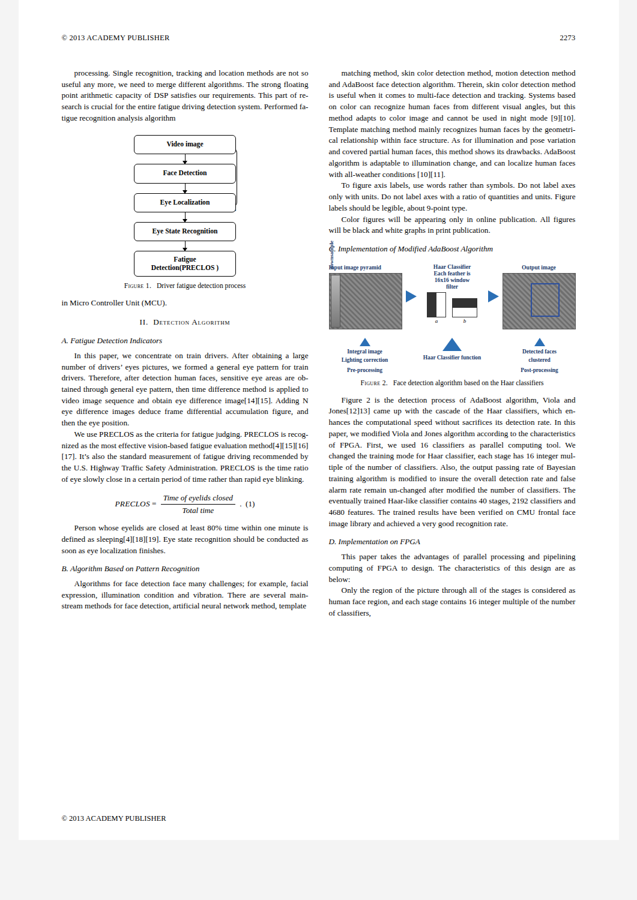© 2013 ACADEMY PUBLISHER
2273
processing. Single recognition, tracking and location methods are not so useful any more, we need to merge different algorithms. The strong floating point arithmetic capacity of DSP satisfies our requirements. This part of research is crucial for the entire fatigue driving detection system. Performed fatigue recognition analysis algorithm
Video image
Face Detection
Tracking
Eye Localization
Eye State Recognition
Fatigue
Detection(PRECLOS )
Figure 1. Driver fatigue detection process
in Micro Controller Unit (MCU).
II. Detection Algorithm
A. Fatigue Detection Indicators
In this paper, we concentrate on train drivers. After obtaining a large number of drivers’ eyes pictures, we formed a general eye pattern for train drivers. Therefore, after detection human faces, sensitive eye areas are obtained through general eye pattern, then time difference method is applied to video image sequence and obtain eye difference image[14][15]. Adding N eye difference images deduce frame differential accumulation figure, and then the eye position.
We use PRECLOS as the criteria for fatigue judging. PRECLOS is recognized as the most effective vision-based fatigue evaluation method[4][15][16][17]. It’s also the standard measurement of fatigue driving recommended by the U.S. Highway Traffic Safety Administration. PRECLOS is the time ratio of eye slowly close in a certain period of time rather than rapid eye blinking.
PRECLOS = Time of eyelids closed Total time . (1)
Person whose eyelids are closed at least 80% time within one minute is defined as sleeping[4][18][19]. Eye state recognition should be conducted as soon as eye localization finishes.
B. Algorithm Based on Pattern Recognition
Algorithms for face detection face many challenges; for example, facial expression, illumination condition and vibration. There are several mainstream methods for face detection, artificial neural network method, template
matching method, skin color detection method, motion detection method and AdaBoost face detection algorithm. Therein, skin color detection method is useful when it comes to multi-face detection and tracking. Systems based on color can recognize human faces from different visual angles, but this method adapts to color image and cannot be used in night mode [9][10]. Template matching method mainly recognizes human faces by the geometrical relationship within face structure. As for illumination and pose variation and covered partial human faces, this method shows its drawbacks. AdaBoost algorithm is adaptable to illumination change, and can localize human faces with all-weather conditions [10][11].
To figure axis labels, use words rather than symbols. Do not label axes only with units. Do not label axes with a ratio of quantities and units. Figure labels should be legible, about 9-point type.
Color figures will be appearing only in online publication. All figures will be black and white graphs in print publication.
C. Implementation of Modified AdaBoost Algorithm
Input image pyramid
downsample
Haar Classifier
Each feather is
16x16 window
filter
a
b
Output image
Integral image
Lighting correction
Pre-processing
Haar Classifier function
Detected faces
clustered
Post-processing
Figure 2. Face detection algorithm based on the Haar classifiers
Figure 2 is the detection process of AdaBoost algorithm, Viola and Jones[12]13] came up with the cascade of the Haar classifiers, which enhances the computational speed without sacrifices its detection rate. In this paper, we modified Viola and Jones algorithm according to the characteristics of FPGA. First, we used 16 classifiers as parallel computing tool. We changed the training mode for Haar classifier, each stage has 16 integer multiple of the number of classifiers. Also, the output passing rate of Bayesian training algorithm is modified to insure the overall detection rate and false alarm rate remain un-changed after modified the number of classifiers. The eventually trained Haar-like classifier contains 40 stages, 2192 classifiers and 4680 features. The trained results have been verified on CMU frontal face image library and achieved a very good recognition rate.
D. Implementation on FPGA
This paper takes the advantages of parallel processing and pipelining computing of FPGA to design. The characteristics of this design are as below:
Only the region of the picture through all of the stages is considered as human face region, and each stage contains 16 integer multiple of the number of classifiers,
© 2013 ACADEMY PUBLISHER